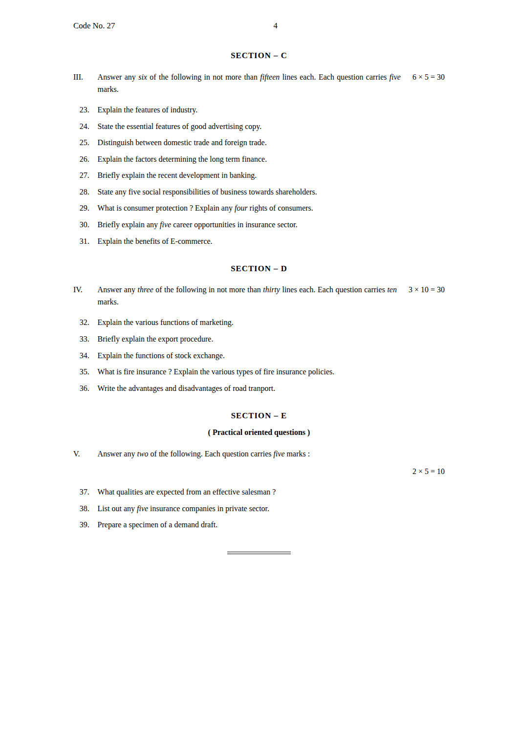Code No. 27 4
SECTION – C
III. 6 × 5 = 30 Answer any six of the following in not more than fifteen lines each. Each question carries five marks.
Explain the features of industry.
State the essential features of good advertising copy.
Distinguish between domestic trade and foreign trade.
Explain the factors determining the long term finance.
Briefly explain the recent development in banking.
State any five social responsibilities of business towards shareholders.
What is consumer protection ? Explain any four rights of consumers.
Briefly explain any five career opportunities in insurance sector.
Explain the benefits of E-commerce.
SECTION – D
IV. 3 × 10 = 30 Answer any three of the following in not more than thirty lines each. Each question carries ten marks.
Explain the various functions of marketing.
Briefly explain the export procedure.
Explain the functions of stock exchange.
What is fire insurance ? Explain the various types of fire insurance policies.
Write the advantages and disadvantages of road tranport.
SECTION – E
( Practical oriented questions )
V. Answer any two of the following. Each question carries five marks :
2 × 5 = 10
What qualities are expected from an effective salesman ?
List out any five insurance companies in private sector.
Prepare a specimen of a demand draft.